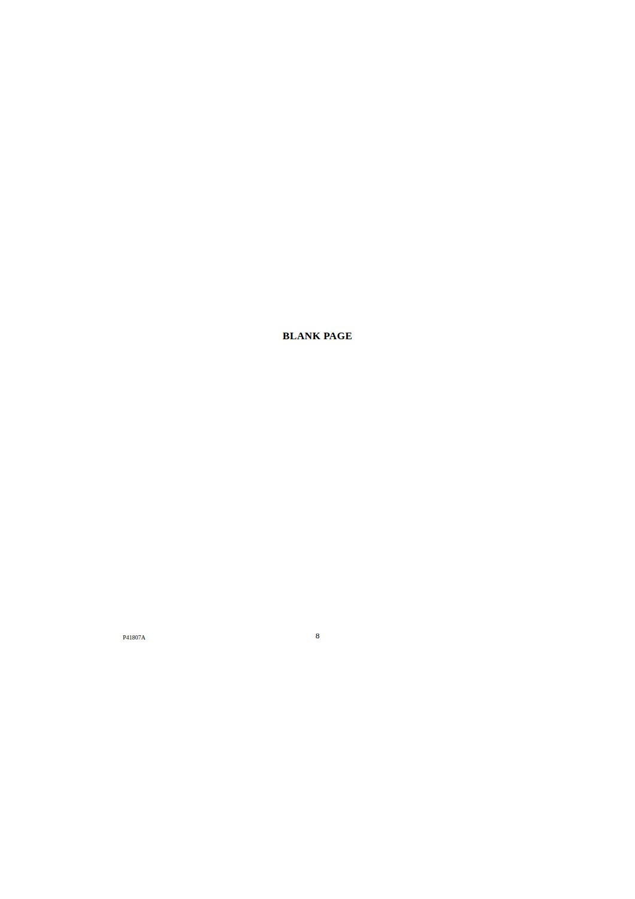BLANK PAGE
P41807A 8